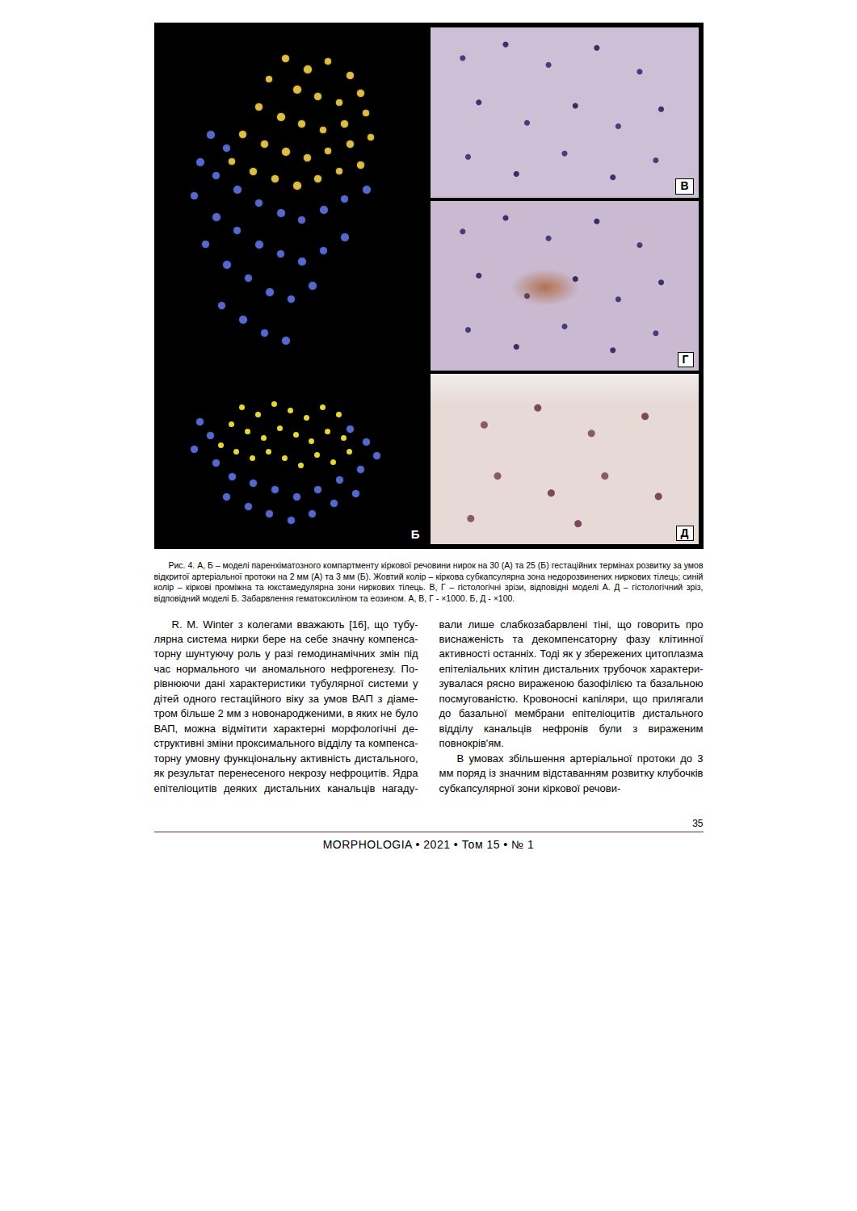В
Г
Б
Д
Рис. 4. А, Б – моделі паренхіматозного компартменту кіркової речовини нирок на 30 (А) та 25 (Б) гестаційних термінах розвитку за умов відкритої артеріальної протоки на 2 мм (А) та 3 мм (Б). Жовтий колір – кіркова субкапсулярна зона недорозвинених ниркових тілець; синій колір – кіркові проміжна та юкстамедулярна зони ниркових тілець. В, Г – гістологічні зрізи, відповідні моделі А. Д – гістологічний зріз, відповідний моделі Б. Забарвлення гематоксиліном та еозином. А, В, Г - ×1000. Б, Д - ×100.
R. M. Winter з колегами вважають [16], що тубулярна система нирки бере на себе значну компенсаторну шунтуючу роль у разі гемодинамічних змін під час нормального чи аномального нефрогенезу. Порівнюючи дані характеристики тубулярної системи у дітей одного гестаційного віку за умов ВАП з діаметром більше 2 мм з новонародженими, в яких не було ВАП, можна відмітити характерні морфологічні деструктивні зміни проксимального відділу та компенсаторну умовну функціональну активність дистального, як результат перенесеного некрозу нефроцитів. Ядра епітеліоцитів деяких дистальних канальців нагадували лише слабкозабарвлені тіні, що говорить про виснаженість та декомпенсаторну фазу клітинної активності останніх. Тоді як у збережених цитоплазма епітеліальних клітин дистальних трубочок характеризувалася рясно вираженою базофілією та базальною посмугованістю. Кровоносні капіляри, що прилягали до базальної мембрани епітеліоцитів дистального відділу канальців нефронів були з вираженим повнокрів'ям.
В умовах збільшення артеріальної протоки до 3 мм поряд із значним відставанням розвитку клубочків субкапсулярної зони кіркової речови-
35
MORPHOLOGIA • 2021 • Том 15 • № 1